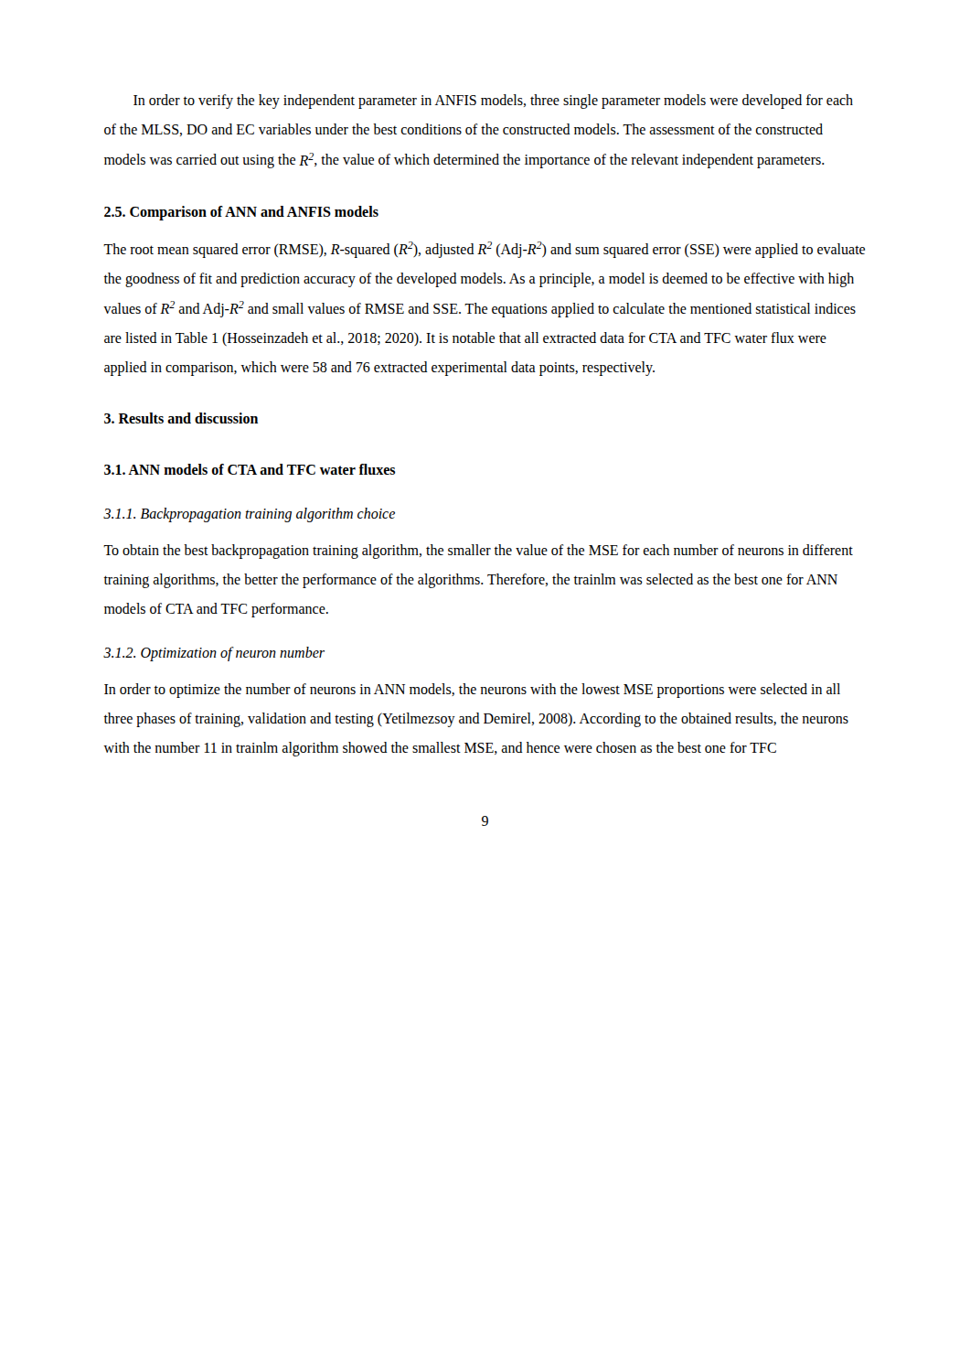In order to verify the key independent parameter in ANFIS models, three single parameter models were developed for each of the MLSS, DO and EC variables under the best conditions of the constructed models. The assessment of the constructed models was carried out using the R2, the value of which determined the importance of the relevant independent parameters.
2.5. Comparison of ANN and ANFIS models
The root mean squared error (RMSE), R-squared (R2), adjusted R2 (Adj-R2) and sum squared error (SSE) were applied to evaluate the goodness of fit and prediction accuracy of the developed models. As a principle, a model is deemed to be effective with high values of R2 and Adj-R2 and small values of RMSE and SSE. The equations applied to calculate the mentioned statistical indices are listed in Table 1 (Hosseinzadeh et al., 2018; 2020). It is notable that all extracted data for CTA and TFC water flux were applied in comparison, which were 58 and 76 extracted experimental data points, respectively.
3. Results and discussion
3.1. ANN models of CTA and TFC water fluxes
3.1.1. Backpropagation training algorithm choice
To obtain the best backpropagation training algorithm, the smaller the value of the MSE for each number of neurons in different training algorithms, the better the performance of the algorithms. Therefore, the trainlm was selected as the best one for ANN models of CTA and TFC performance.
3.1.2. Optimization of neuron number
In order to optimize the number of neurons in ANN models, the neurons with the lowest MSE proportions were selected in all three phases of training, validation and testing (Yetilmezsoy and Demirel, 2008). According to the obtained results, the neurons with the number 11 in trainlm algorithm showed the smallest MSE, and hence were chosen as the best one for TFC
9